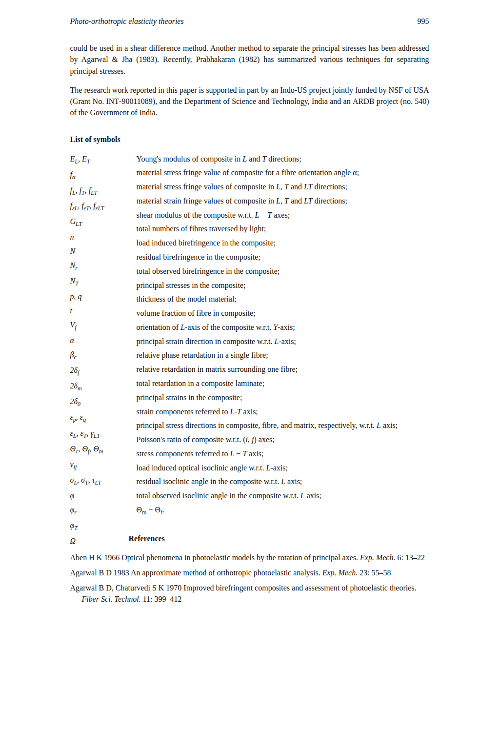Photo-orthotropic elasticity theories 995
could be used in a shear difference method. Another method to separate the principal stresses has been addressed by Agarwal & Jha (1983). Recently, Prabhakaran (1982) has summarized various techniques for separating principal stresses.
The research work reported in this paper is supported in part by an Indo-US project jointly funded by NSF of USA (Grant No. INT-90011089), and the Department of Science and Technology, India and an ARDB project (no. 540) of the Government of India.
List of symbols
EL, ET
Young's modulus of composite in L and T directions;
fα
material stress fringe value of composite for a fibre orientation angle α;
fL, fT, fLT
material stress fringe values of composite in L, T and LT directions;
fεL, fεT, fεLT
material strain fringe values of composite in L, T and LT directions;
GLT
shear modulus of the composite w.r.t. L − T axes;
n
total numbers of fibres traversed by light;
N
load induced birefringence in the composite;
Nr
residual birefringence in the composite;
NT
total observed birefringence in the composite;
p, q
principal stresses in the composite;
t
thickness of the model material;
Vf
volume fraction of fibre in composite;
α
orientation of L-axis of the composite w.r.t. Y-axis;
βc
principal strain direction in composite w.r.t. L-axis;
2δf
relative phase retardation in a single fibre;
2δm
relative retardation in matrix surrounding one fibre;
2δ0
total retardation in a composite laminate;
εp, εq
principal strains in the composite;
εL, εT, γLT
strain components referred to L-T axis;
Θc, Θf, Θm
principal stress directions in composite, fibre, and matrix, respectively, w.r.t. L axis;
νij
Poisson's ratio of composite w.r.t. (i, j) axes;
σL, σT, τLT
stress components referred to L − T axis;
φ
load induced optical isoclinic angle w.r.t. L-axis;
φr
residual isoclinic angle in the composite w.r.t. L axis;
φT
total observed isoclinic angle in the composite w.r.t. L axis;
Ω
Θm − Θf.
References
Aben H K 1966 Optical phenomena in photoelastic models by the rotation of principal axes. Exp. Mech. 6: 13–22
Agarwal B D 1983 An approximate method of orthotropic photoelastic analysis. Exp. Mech. 23: 55–58
Agarwal B D, Chaturvedi S K 1970 Improved birefringent composites and assessment of photoelastic theories. Fiber Sci. Technol. 11: 399–412